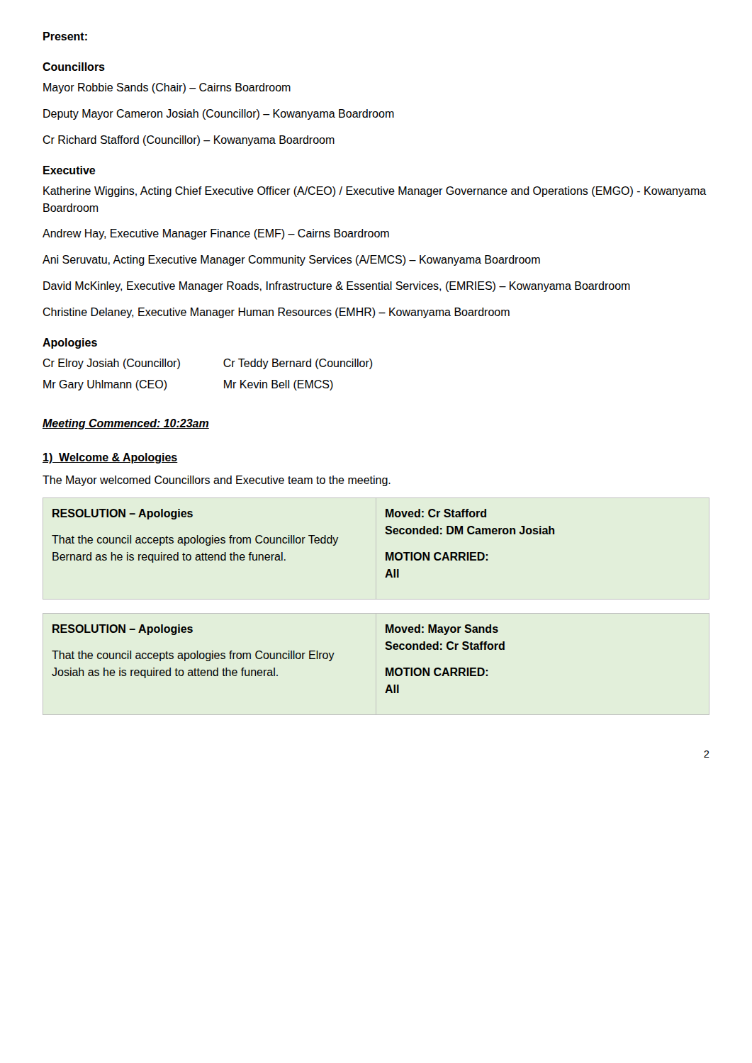Present:
Councillors
Mayor Robbie Sands (Chair) – Cairns Boardroom
Deputy Mayor Cameron Josiah (Councillor) – Kowanyama Boardroom
Cr Richard Stafford (Councillor) – Kowanyama Boardroom
Executive
Katherine Wiggins, Acting Chief Executive Officer (A/CEO) / Executive Manager Governance and Operations (EMGO) - Kowanyama Boardroom
Andrew Hay, Executive Manager Finance (EMF) – Cairns Boardroom
Ani Seruvatu, Acting Executive Manager Community Services (A/EMCS) – Kowanyama Boardroom
David McKinley, Executive Manager Roads, Infrastructure & Essential Services, (EMRIES) – Kowanyama Boardroom
Christine Delaney, Executive Manager Human Resources (EMHR) – Kowanyama Boardroom
Apologies
| Cr Elroy Josiah (Councillor) | Cr Teddy Bernard (Councillor) |
| Mr Gary Uhlmann (CEO) | Mr Kevin Bell (EMCS) |
Meeting Commenced: 10:23am
1) Welcome & Apologies
The Mayor welcomed Councillors and Executive team to the meeting.
| RESOLUTION – Apologies That the council accepts apologies from Councillor Teddy Bernard as he is required to attend the funeral. | Moved: Cr Stafford Seconded: DM Cameron Josiah MOTION CARRIED: All |
| RESOLUTION – Apologies That the council accepts apologies from Councillor Elroy Josiah as he is required to attend the funeral. | Moved: Mayor Sands Seconded: Cr Stafford MOTION CARRIED: All |
2